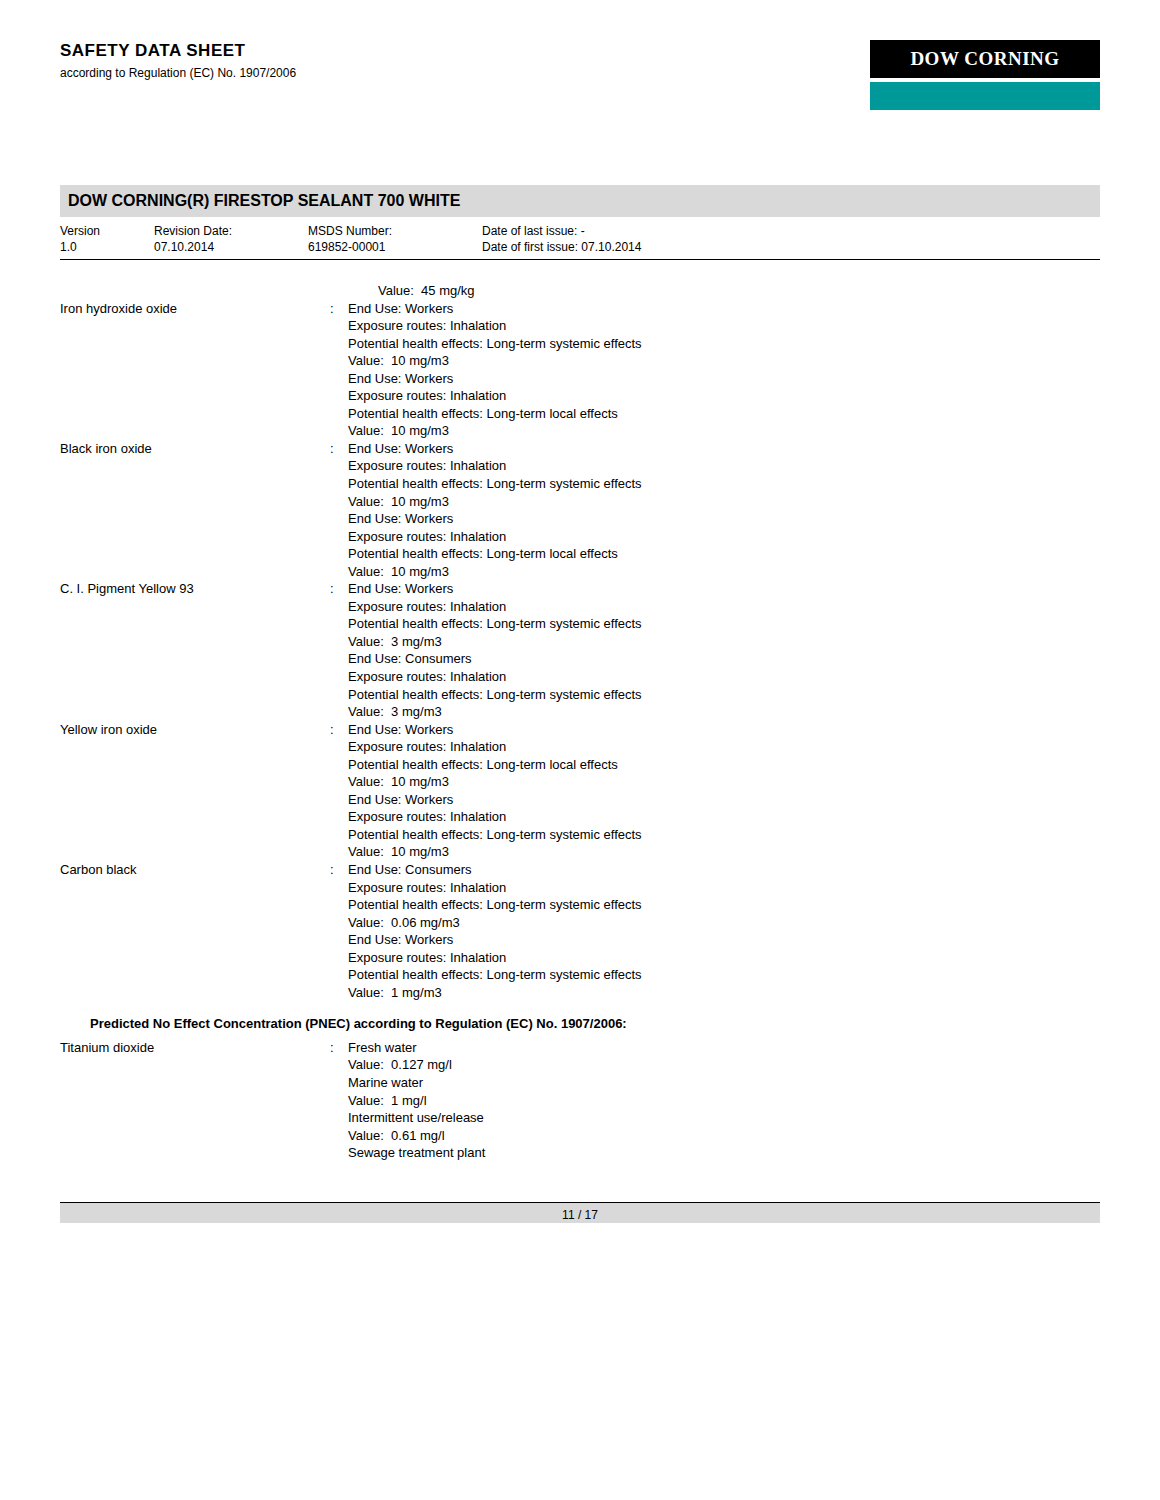SAFETY DATA SHEET
according to Regulation (EC) No. 1907/2006
DOW CORNING
DOW CORNING(R) FIRESTOP SEALANT 700 WHITE
| Version 1.0 | Revision Date: 07.10.2014 | MSDS Number: 619852-00001 | Date of last issue: - Date of first issue: 07.10.2014 |
Value: 45 mg/kg
| Iron hydroxide oxide | : | End Use: Workers Exposure routes: Inhalation Potential health effects: Long-term systemic effects Value: 10 mg/m3 End Use: Workers Exposure routes: Inhalation Potential health effects: Long-term local effects Value: 10 mg/m3 |
| Black iron oxide | : | End Use: Workers Exposure routes: Inhalation Potential health effects: Long-term systemic effects Value: 10 mg/m3 End Use: Workers Exposure routes: Inhalation Potential health effects: Long-term local effects Value: 10 mg/m3 |
| C. I. Pigment Yellow 93 | : | End Use: Workers Exposure routes: Inhalation Potential health effects: Long-term systemic effects Value: 3 mg/m3 End Use: Consumers Exposure routes: Inhalation Potential health effects: Long-term systemic effects Value: 3 mg/m3 |
| Yellow iron oxide | : | End Use: Workers Exposure routes: Inhalation Potential health effects: Long-term local effects Value: 10 mg/m3 End Use: Workers Exposure routes: Inhalation Potential health effects: Long-term systemic effects Value: 10 mg/m3 |
| Carbon black | : | End Use: Consumers Exposure routes: Inhalation Potential health effects: Long-term systemic effects Value: 0.06 mg/m3 End Use: Workers Exposure routes: Inhalation Potential health effects: Long-term systemic effects Value: 1 mg/m3 |
Predicted No Effect Concentration (PNEC) according to Regulation (EC) No. 1907/2006:
| Titanium dioxide | : | Fresh water Value: 0.127 mg/l Marine water Value: 1 mg/l Intermittent use/release Value: 0.61 mg/l Sewage treatment plant |
11 / 17